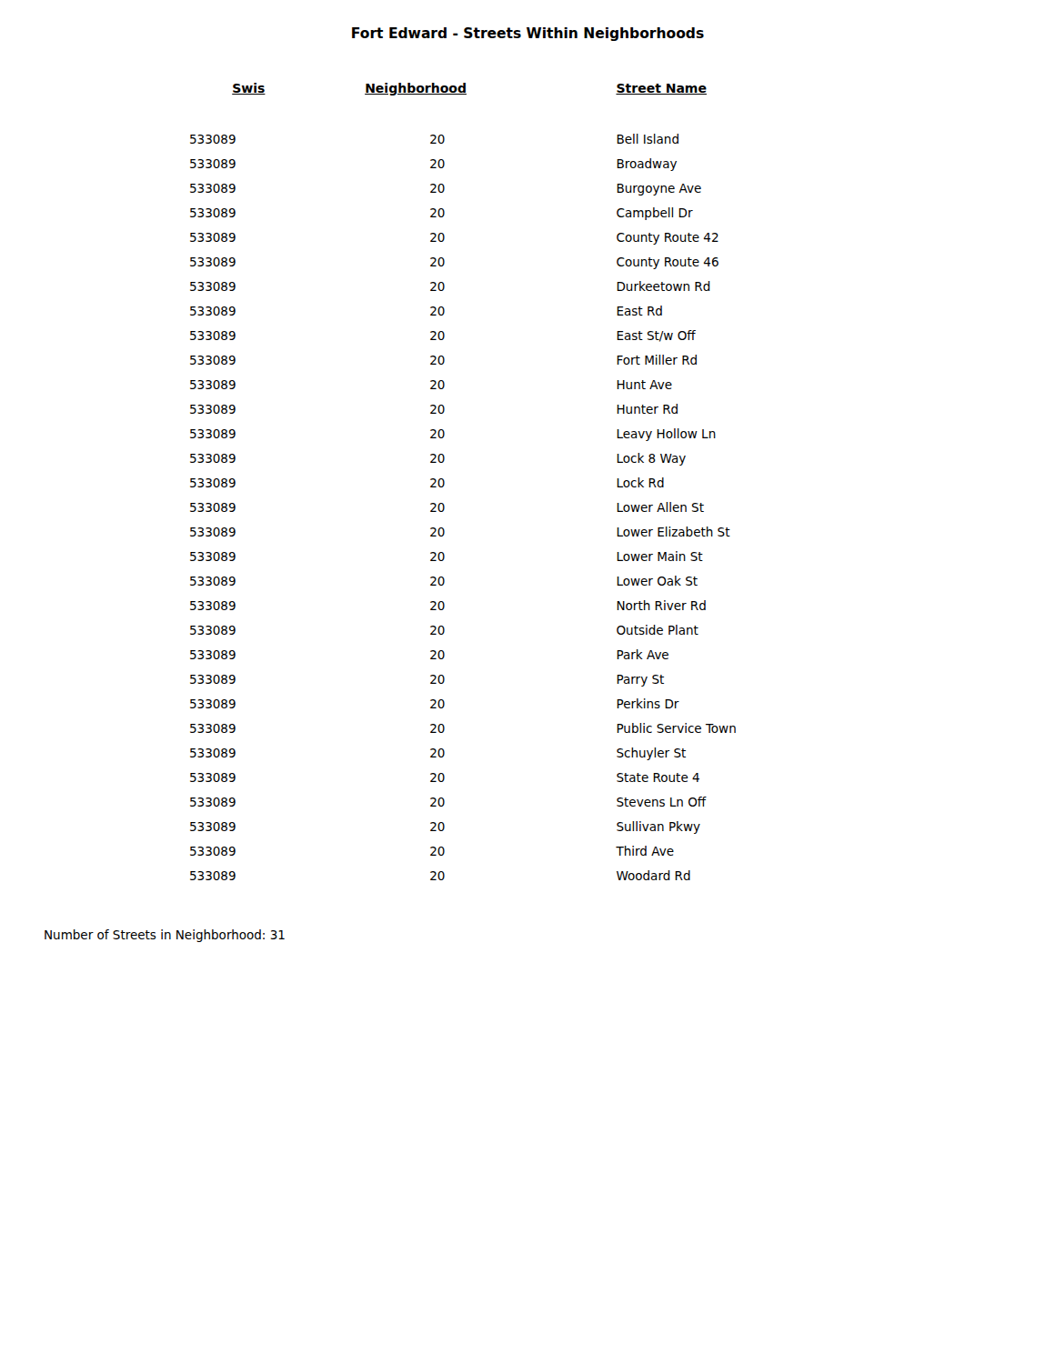Fort Edward - Streets Within Neighborhoods
| Swis | Neighborhood | Street Name |
| --- | --- | --- |
| 533089 | 20 | Bell Island |
| 533089 | 20 | Broadway |
| 533089 | 20 | Burgoyne Ave |
| 533089 | 20 | Campbell Dr |
| 533089 | 20 | County Route 42 |
| 533089 | 20 | County Route 46 |
| 533089 | 20 | Durkeetown Rd |
| 533089 | 20 | East Rd |
| 533089 | 20 | East St/w Off |
| 533089 | 20 | Fort Miller Rd |
| 533089 | 20 | Hunt Ave |
| 533089 | 20 | Hunter Rd |
| 533089 | 20 | Leavy Hollow Ln |
| 533089 | 20 | Lock 8 Way |
| 533089 | 20 | Lock Rd |
| 533089 | 20 | Lower Allen St |
| 533089 | 20 | Lower Elizabeth St |
| 533089 | 20 | Lower Main St |
| 533089 | 20 | Lower Oak St |
| 533089 | 20 | North River Rd |
| 533089 | 20 | Outside Plant |
| 533089 | 20 | Park Ave |
| 533089 | 20 | Parry St |
| 533089 | 20 | Perkins Dr |
| 533089 | 20 | Public Service Town |
| 533089 | 20 | Schuyler St |
| 533089 | 20 | State Route 4 |
| 533089 | 20 | Stevens Ln Off |
| 533089 | 20 | Sullivan Pkwy |
| 533089 | 20 | Third Ave |
| 533089 | 20 | Woodard Rd |
Number of Streets in Neighborhood: 31